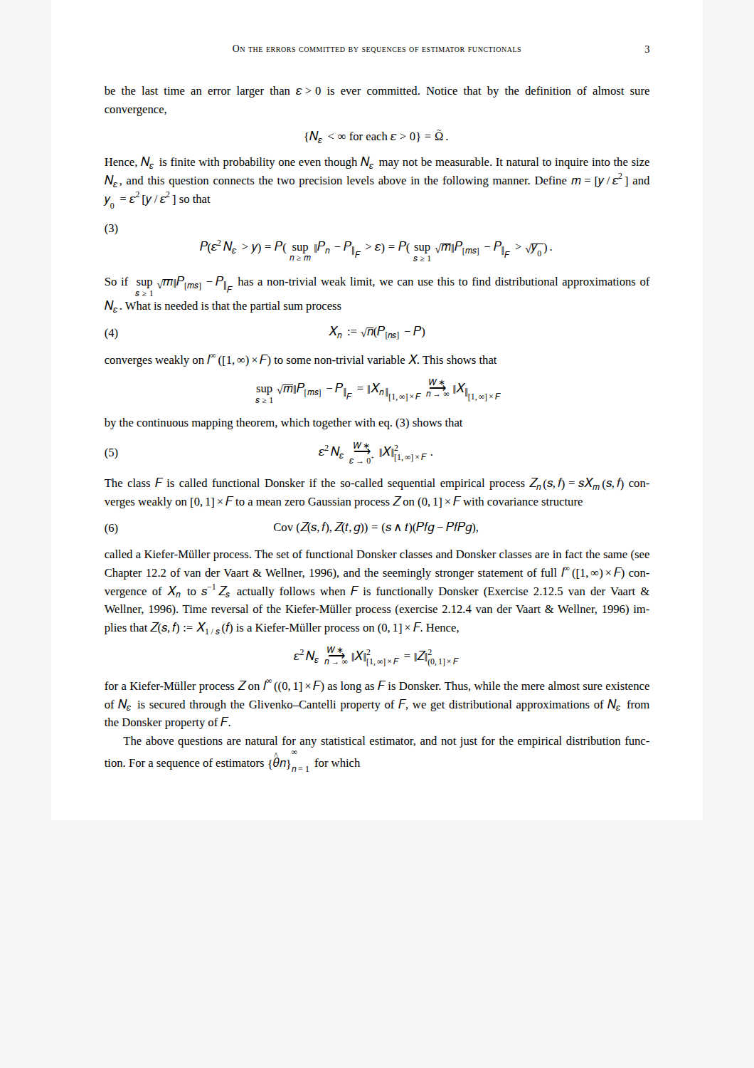On the errors committed by sequences of estimator functionals 3
be the last time an error larger than ε>0 is ever committed. Notice that by the definition of almost sure convergence,
{ Nε < ∞ for each ε>0 } = Ω~ .
Hence, Nε is finite with probability one even though Nε may not be measurable. It natural to inquire into the size Nε, and this question connects the two precision levels above in the following manner. Define m=[y/ε2] and y0=ε2[y/ε2] so that
(3) P(ε2Nε>y) = P ( supn≥m ‖Pn−P‖F >ε ) = P ( sups≥1 m ‖P[ms]−P‖F >y0 ) .
So if sups≥1m‖P[ms]−P‖F has a non-trivial weak limit, we can use this to find distributional approximations of Nε. What is needed is that the partial sum process
(4) Xn := n (P[ns]−P)
converges weakly on l∞([1,∞)×F) to some non-trivial variable X. This shows that
sups≥1 m ‖P[ms]−P‖F = ‖Xn‖[1,∞]×F ⟶W∗n→∞ ‖X‖[1,∞]×F
by the continuous mapping theorem, which together with eq. (3) shows that
(5) ε2Nε ⟶W∗ε→0+ ‖X‖[1,∞]×F2 .
The class F is called functional Donsker if the so-called sequential empirical process Zn(s,f)=sXm(s,f) converges weakly on [0,1]×F to a mean zero Gaussian process Z on (0,1]×F with covariance structure
(6) Cov (Z(s,f),Z(t,g)) = (s∧t) (Pfg−PfPg) ,
called a Kiefer-Müller process. The set of functional Donsker classes and Donsker classes are in fact the same (see Chapter 12.2 of van der Vaart & Wellner, 1996), and the seemingly stronger statement of full l∞([1,∞)×F) convergence of Xn to s−1Zs actually follows when F is functionally Donsker (Exercise 2.12.5 van der Vaart & Wellner, 1996). Time reversal of the Kiefer-Müller process (exercise 2.12.4 van der Vaart & Wellner, 1996) implies that Z(s,f):=X1/s(f) is a Kiefer-Müller process on (0,1]×F. Hence,
ε2Nε ⟶W∗n→∞ ‖X‖[1,∞]×F2 = ‖Z‖(0,1]×F2
for a Kiefer-Müller process Z on l∞((0,1]×F) as long as F is Donsker. Thus, while the mere almost sure existence of Nε is secured through the Glivenko–Cantelli property of F, we get distributional approximations of Nε from the Donsker property of F.
The above questions are natural for any statistical estimator, and not just for the empirical distribution function. For a sequence of estimators {θ^n}n=1∞ for which